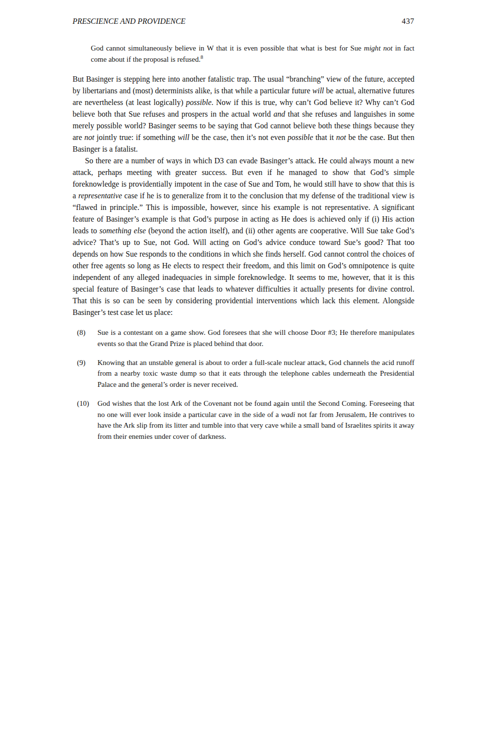PRESCIENCE AND PROVIDENCE 437
God cannot simultaneously believe in W that it is even possible that what is best for Sue might not in fact come about if the proposal is refused.8
But Basinger is stepping here into another fatalistic trap. The usual “branching” view of the future, accepted by libertarians and (most) determinists alike, is that while a particular future will be actual, alternative futures are nevertheless (at least logically) possible. Now if this is true, why can’t God believe it? Why can’t God believe both that Sue refuses and prospers in the actual world and that she refuses and languishes in some merely possible world? Basinger seems to be saying that God cannot believe both these things because they are not jointly true: if something will be the case, then it’s not even possible that it not be the case. But then Basinger is a fatalist.
So there are a number of ways in which D3 can evade Basinger’s attack. He could always mount a new attack, perhaps meeting with greater success. But even if he managed to show that God’s simple foreknowledge is providentially impotent in the case of Sue and Tom, he would still have to show that this is a representative case if he is to generalize from it to the conclusion that my defense of the traditional view is “flawed in principle.” This is impossible, however, since his example is not representative. A significant feature of Basinger’s example is that God’s purpose in acting as He does is achieved only if (i) His action leads to something else (beyond the action itself), and (ii) other agents are cooperative. Will Sue take God’s advice? That’s up to Sue, not God. Will acting on God’s advice conduce toward Sue’s good? That too depends on how Sue responds to the conditions in which she finds herself. God cannot control the choices of other free agents so long as He elects to respect their freedom, and this limit on God’s omnipotence is quite independent of any alleged inadequacies in simple foreknowledge. It seems to me, however, that it is this special feature of Basinger’s case that leads to whatever difficulties it actually presents for divine control. That this is so can be seen by considering providential interventions which lack this element. Alongside Basinger’s test case let us place:
Sue is a contestant on a game show. God foresees that she will choose Door #3; He therefore manipulates events so that the Grand Prize is placed behind that door.
Knowing that an unstable general is about to order a full-scale nuclear attack, God channels the acid runoff from a nearby toxic waste dump so that it eats through the telephone cables underneath the Presidential Palace and the general’s order is never received.
God wishes that the lost Ark of the Covenant not be found again until the Second Coming. Foreseeing that no one will ever look inside a particular cave in the side of a wadi not far from Jerusalem, He contrives to have the Ark slip from its litter and tumble into that very cave while a small band of Israelites spirits it away from their enemies under cover of darkness.